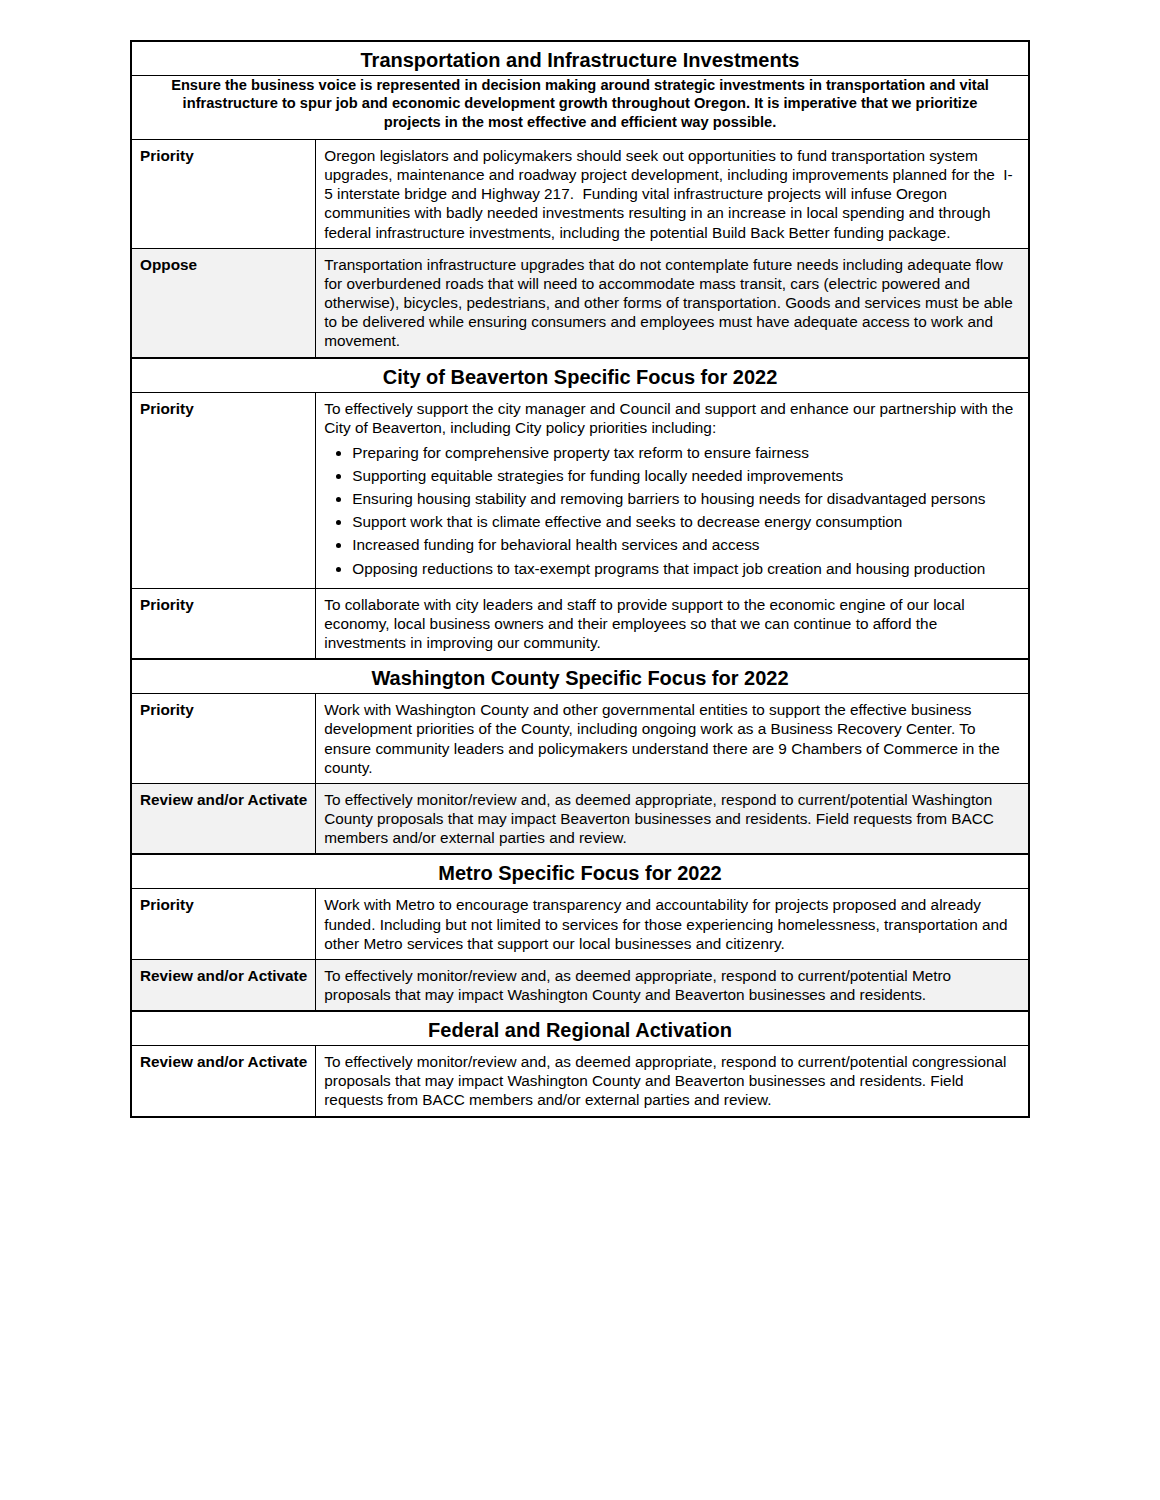| Transportation and Infrastructure Investments |
| Ensure the business voice is represented in decision making around strategic investments in transportation and vital infrastructure to spur job and economic development growth throughout Oregon. It is imperative that we prioritize projects in the most effective and efficient way possible. |
| Priority | Oregon legislators and policymakers should seek out opportunities to fund transportation system upgrades, maintenance and roadway project development, including improvements planned for the I-5 interstate bridge and Highway 217. Funding vital infrastructure projects will infuse Oregon communities with badly needed investments resulting in an increase in local spending and through federal infrastructure investments, including the potential Build Back Better funding package. |
| Oppose | Transportation infrastructure upgrades that do not contemplate future needs including adequate flow for overburdened roads that will need to accommodate mass transit, cars (electric powered and otherwise), bicycles, pedestrians, and other forms of transportation. Goods and services must be able to be delivered while ensuring consumers and employees must have adequate access to work and movement. |
| City of Beaverton Specific Focus for 2022 |
| Priority | To effectively support the city manager and Council and support and enhance our partnership with the City of Beaverton, including City policy priorities including: Preparing for comprehensive property tax reform to ensure fairness Supporting equitable strategies for funding locally needed improvements Ensuring housing stability and removing barriers to housing needs for disadvantaged persons Support work that is climate effective and seeks to decrease energy consumption Increased funding for behavioral health services and access Opposing reductions to tax-exempt programs that impact job creation and housing production |
| Priority | To collaborate with city leaders and staff to provide support to the economic engine of our local economy, local business owners and their employees so that we can continue to afford the investments in improving our community. |
| Washington County Specific Focus for 2022 |
| Priority | Work with Washington County and other governmental entities to support the effective business development priorities of the County, including ongoing work as a Business Recovery Center. To ensure community leaders and policymakers understand there are 9 Chambers of Commerce in the county. |
| Review and/or Activate | To effectively monitor/review and, as deemed appropriate, respond to current/potential Washington County proposals that may impact Beaverton businesses and residents. Field requests from BACC members and/or external parties and review. |
| Metro Specific Focus for 2022 |
| Priority | Work with Metro to encourage transparency and accountability for projects proposed and already funded. Including but not limited to services for those experiencing homelessness, transportation and other Metro services that support our local businesses and citizenry. |
| Review and/or Activate | To effectively monitor/review and, as deemed appropriate, respond to current/potential Metro proposals that may impact Washington County and Beaverton businesses and residents. |
| Federal and Regional Activation |
| Review and/or Activate | To effectively monitor/review and, as deemed appropriate, respond to current/potential congressional proposals that may impact Washington County and Beaverton businesses and residents. Field requests from BACC members and/or external parties and review. |